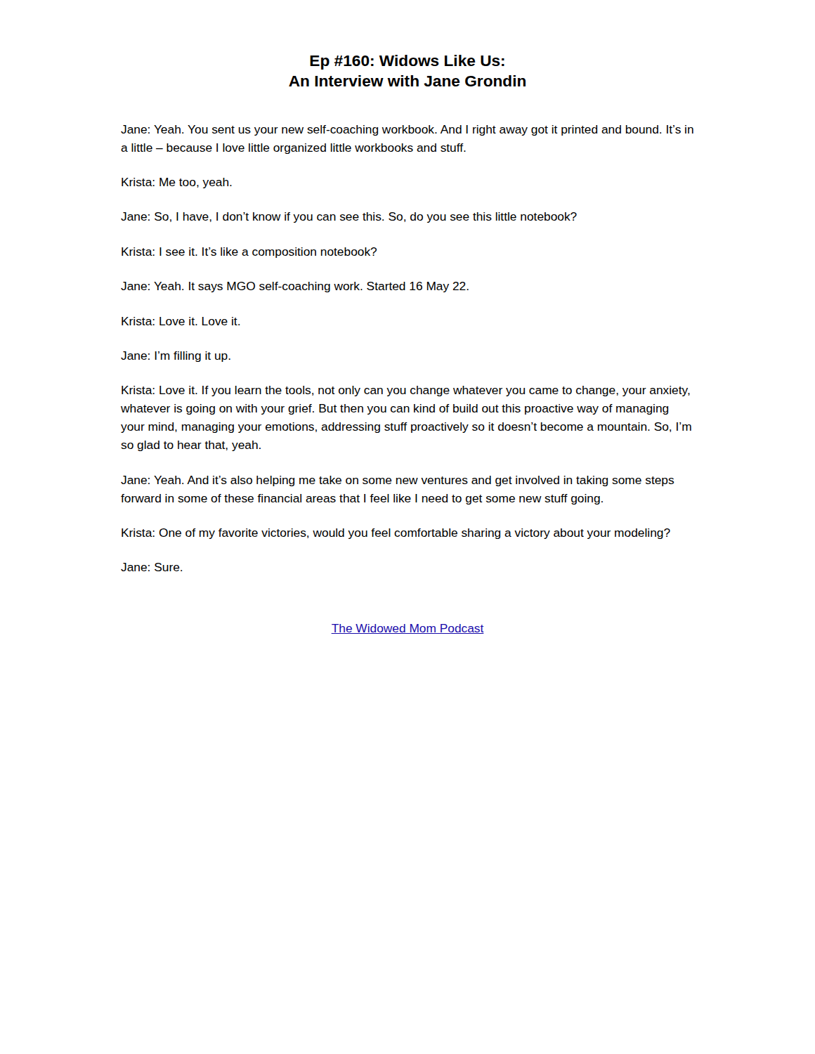Ep #160: Widows Like Us:
An Interview with Jane Grondin
Jane: Yeah. You sent us your new self-coaching workbook. And I right away got it printed and bound. It’s in a little – because I love little organized little workbooks and stuff.
Krista: Me too, yeah.
Jane: So, I have, I don’t know if you can see this. So, do you see this little notebook?
Krista: I see it. It’s like a composition notebook?
Jane: Yeah. It says MGO self-coaching work. Started 16 May 22.
Krista: Love it. Love it.
Jane: I’m filling it up.
Krista: Love it. If you learn the tools, not only can you change whatever you came to change, your anxiety, whatever is going on with your grief. But then you can kind of build out this proactive way of managing your mind, managing your emotions, addressing stuff proactively so it doesn’t become a mountain. So, I’m so glad to hear that, yeah.
Jane: Yeah. And it’s also helping me take on some new ventures and get involved in taking some steps forward in some of these financial areas that I feel like I need to get some new stuff going.
Krista: One of my favorite victories, would you feel comfortable sharing a victory about your modeling?
Jane: Sure.
The Widowed Mom Podcast